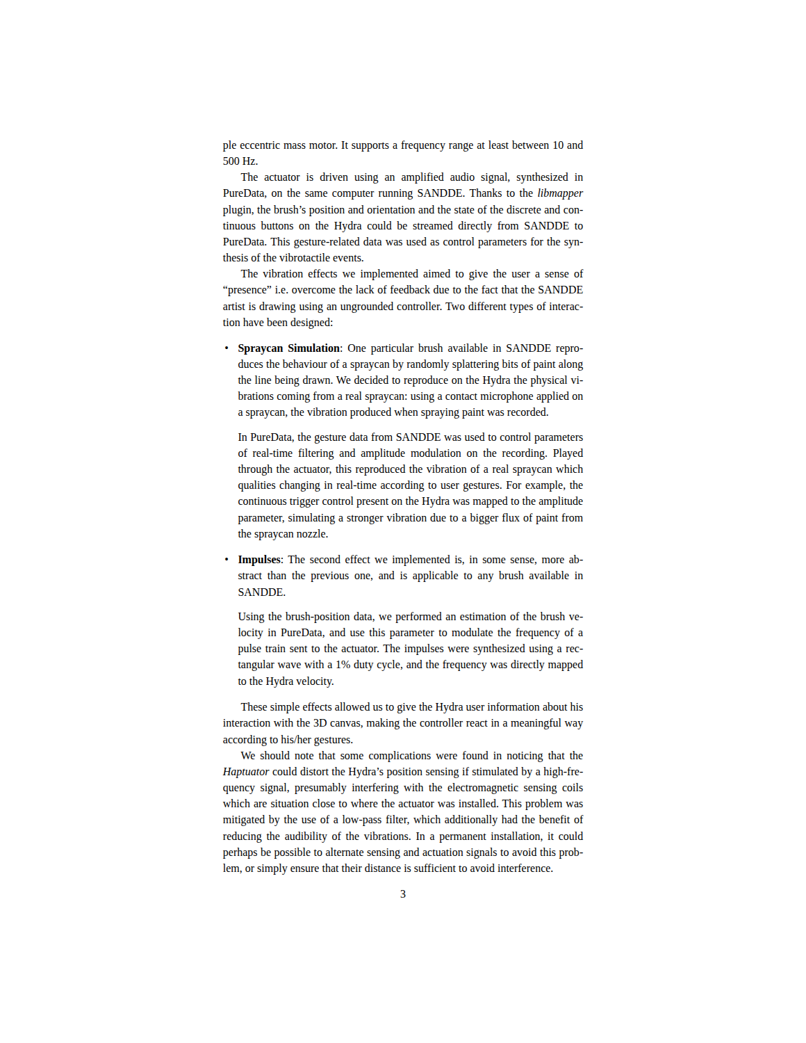ple eccentric mass motor. It supports a frequency range at least between 10 and 500 Hz.
The actuator is driven using an amplified audio signal, synthesized in PureData, on the same computer running SANDDE. Thanks to the libmapper plugin, the brush’s position and orientation and the state of the discrete and continuous buttons on the Hydra could be streamed directly from SANDDE to PureData. This gesture-related data was used as control parameters for the synthesis of the vibrotactile events.
The vibration effects we implemented aimed to give the user a sense of “presence” i.e. overcome the lack of feedback due to the fact that the SANDDE artist is drawing using an ungrounded controller. Two different types of interaction have been designed:
Spraycan Simulation: One particular brush available in SANDDE reproduces the behaviour of a spraycan by randomly splattering bits of paint along the line being drawn. We decided to reproduce on the Hydra the physical vibrations coming from a real spraycan: using a contact microphone applied on a spraycan, the vibration produced when spraying paint was recorded.
In PureData, the gesture data from SANDDE was used to control parameters of real-time filtering and amplitude modulation on the recording. Played through the actuator, this reproduced the vibration of a real spraycan which qualities changing in real-time according to user gestures. For example, the continuous trigger control present on the Hydra was mapped to the amplitude parameter, simulating a stronger vibration due to a bigger flux of paint from the spraycan nozzle.
Impulses: The second effect we implemented is, in some sense, more abstract than the previous one, and is applicable to any brush available in SANDDE.
Using the brush-position data, we performed an estimation of the brush velocity in PureData, and use this parameter to modulate the frequency of a pulse train sent to the actuator. The impulses were synthesized using a rectangular wave with a 1% duty cycle, and the frequency was directly mapped to the Hydra velocity.
These simple effects allowed us to give the Hydra user information about his interaction with the 3D canvas, making the controller react in a meaningful way according to his/her gestures.
We should note that some complications were found in noticing that the Haptuator could distort the Hydra’s position sensing if stimulated by a high-frequency signal, presumably interfering with the electromagnetic sensing coils which are situation close to where the actuator was installed. This problem was mitigated by the use of a low-pass filter, which additionally had the benefit of reducing the audibility of the vibrations. In a permanent installation, it could perhaps be possible to alternate sensing and actuation signals to avoid this problem, or simply ensure that their distance is sufficient to avoid interference.
3